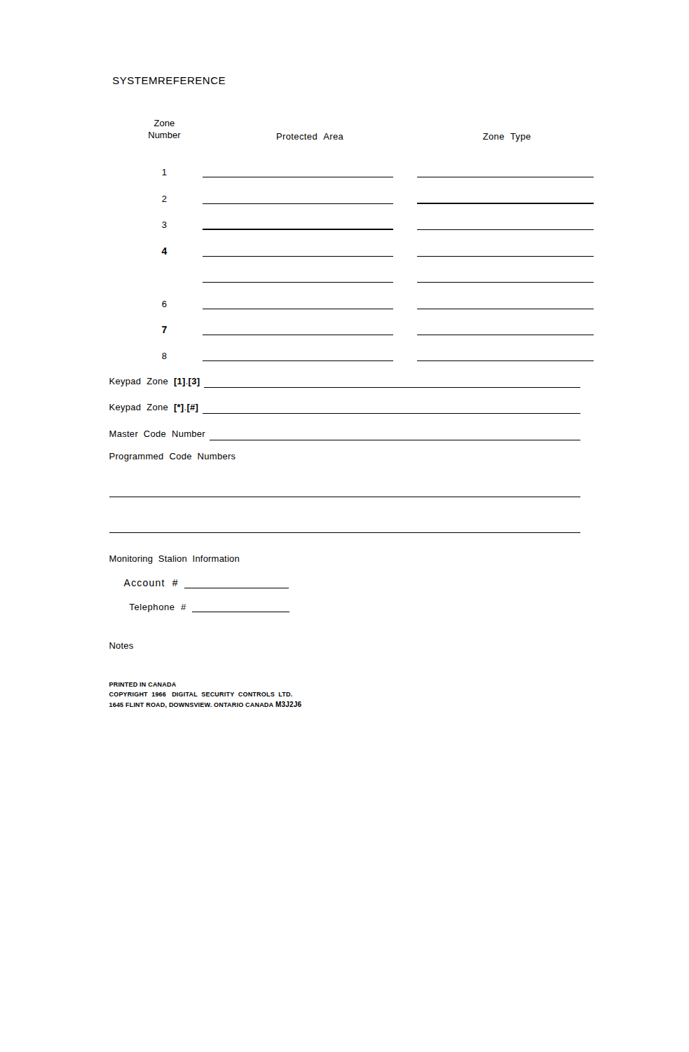SYSTEMREFERENCE
| Zone Number | Protected Area | Zone Type |
| --- | --- | --- |
| 1 | | |
| 2 | | |
| 3 | | |
| 4 | | |
| 6 | | |
| 7 | | |
| 8 | | |
Keypad Zone [1].[3]
Keypad Zone [*].[#]
Master Code Number
Programmed Code Numbers
Monitoring Stalion Information
Account #
Telephone #
Notes
PRINTED IN CANADA
COPYRIGHT 1966 DIGITAL SECURITY CONTROLS LTD.
1645 FLINT ROAD, DOWNSVIEW. ONTARIO CANADA M3J2J6